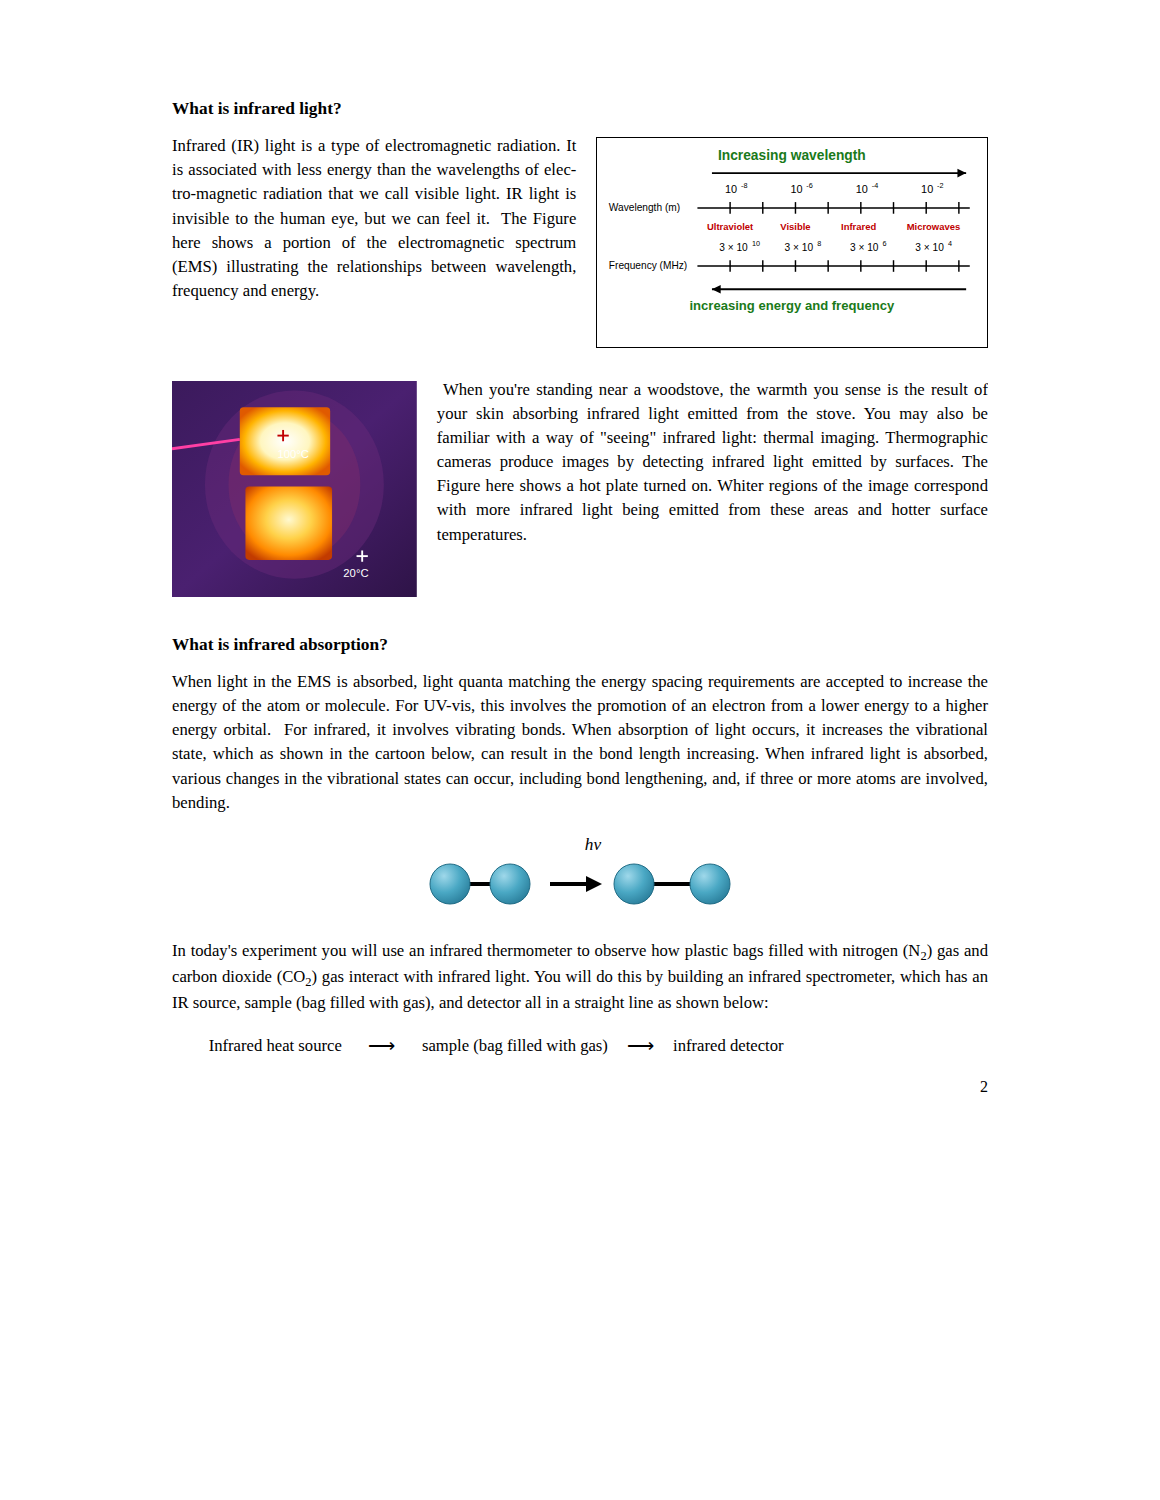What is infrared light?
Increasing wavelength 10 -8 10 -6 10 -4 10 -2 Wavelength (m) Ultraviolet Visible Infrared Microwaves 3 × 10 10 3 × 10 8 3 × 10 6 3 × 10 4 Frequency (MHz) increasing energy and frequency
Infrared (IR) light is a type of electromagnetic radiation. It is associated with less energy than the wavelengths of electro-magnetic radiation that we call visible light. IR light is invisible to the human eye, but we can feel it. The Figure here shows a portion of the electromagnetic spectrum (EMS) illustrating the relationships between wavelength, frequency and energy.
100°C 20°C
When you're standing near a woodstove, the warmth you sense is the result of your skin absorbing infrared light emitted from the stove. You may also be familiar with a way of "seeing" infrared light: thermal imaging. Thermographic cameras produce images by detecting infrared light emitted by surfaces. The Figure here shows a hot plate turned on. Whiter regions of the image correspond with more infrared light being emitted from these areas and hotter surface temperatures.
What is infrared absorption?
When light in the EMS is absorbed, light quanta matching the energy spacing requirements are accepted to increase the energy of the atom or molecule. For UV-vis, this involves the promotion of an electron from a lower energy to a higher energy orbital. For infrared, it involves vibrating bonds. When absorption of light occurs, it increases the vibrational state, which as shown in the cartoon below, can result in the bond length increasing. When infrared light is absorbed, various changes in the vibrational states can occur, including bond lengthening, and, if three or more atoms are involved, bending.
hν
In today's experiment you will use an infrared thermometer to observe how plastic bags filled with nitrogen (N2) gas and carbon dioxide (CO2) gas interact with infrared light. You will do this by building an infrared spectrometer, which has an IR source, sample (bag filled with gas), and detector all in a straight line as shown below:
Infrared heat source ⟶ sample (bag filled with gas) ⟶ infrared detector
2